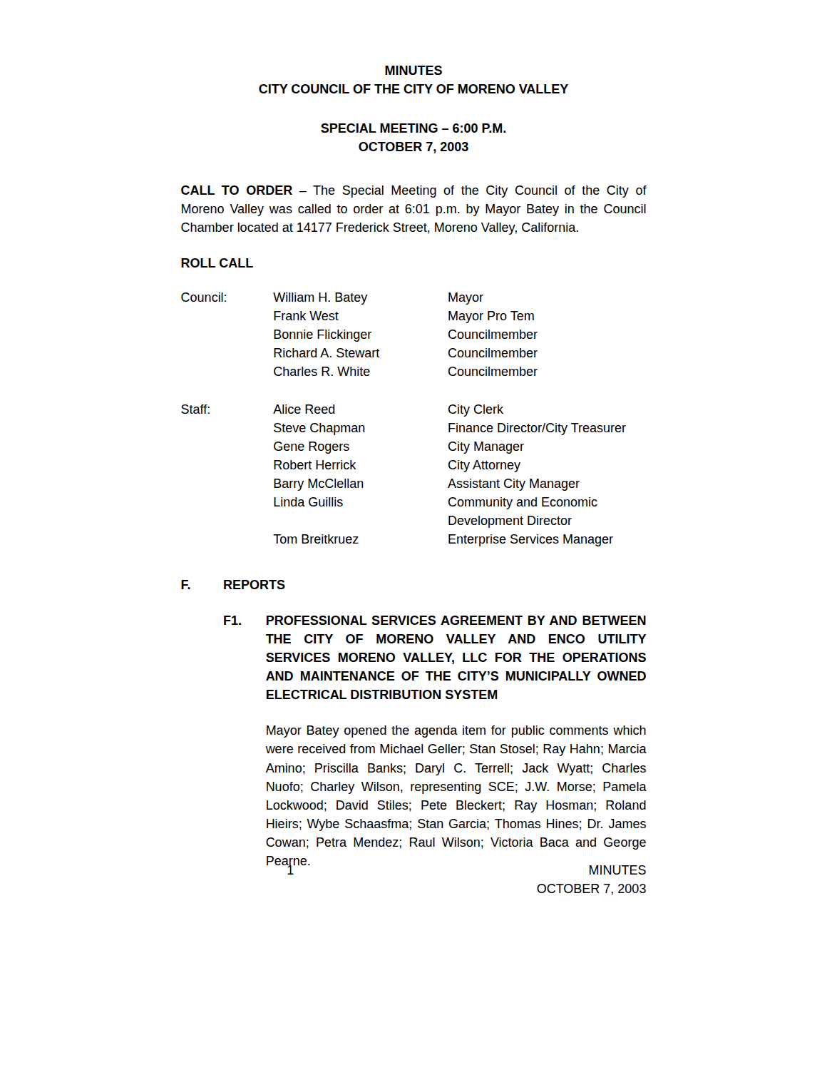MINUTES
CITY COUNCIL OF THE CITY OF MORENO VALLEY
SPECIAL MEETING – 6:00 P.M.
OCTOBER 7, 2003
CALL TO ORDER – The Special Meeting of the City Council of the City of Moreno Valley was called to order at 6:01 p.m. by Mayor Batey in the Council Chamber located at 14177 Frederick Street, Moreno Valley, California.
ROLL CALL
| Council: | William H. Batey | Mayor |
| | Frank West | Mayor Pro Tem |
| | Bonnie Flickinger | Councilmember |
| | Richard A. Stewart | Councilmember |
| | Charles R. White | Councilmember |
| Staff: | Alice Reed | City Clerk |
| | Steve Chapman | Finance Director/City Treasurer |
| | Gene Rogers | City Manager |
| | Robert Herrick | City Attorney |
| | Barry McClellan | Assistant City Manager |
| | Linda Guillis | Community and Economic Development Director |
| | Tom Breitkruez | Enterprise Services Manager |
F. REPORTS
F1. PROFESSIONAL SERVICES AGREEMENT BY AND BETWEEN THE CITY OF MORENO VALLEY AND ENCO UTILITY SERVICES MORENO VALLEY, LLC FOR THE OPERATIONS AND MAINTENANCE OF THE CITY’S MUNICIPALLY OWNED ELECTRICAL DISTRIBUTION SYSTEM
Mayor Batey opened the agenda item for public comments which were received from Michael Geller; Stan Stosel; Ray Hahn; Marcia Amino; Priscilla Banks; Daryl C. Terrell; Jack Wyatt; Charles Nuofo; Charley Wilson, representing SCE; J.W. Morse; Pamela Lockwood; David Stiles; Pete Bleckert; Ray Hosman; Roland Hieirs; Wybe Schaasfma; Stan Garcia; Thomas Hines; Dr. James Cowan; Petra Mendez; Raul Wilson; Victoria Baca and George Pearne.
1
MINUTES
OCTOBER 7, 2003